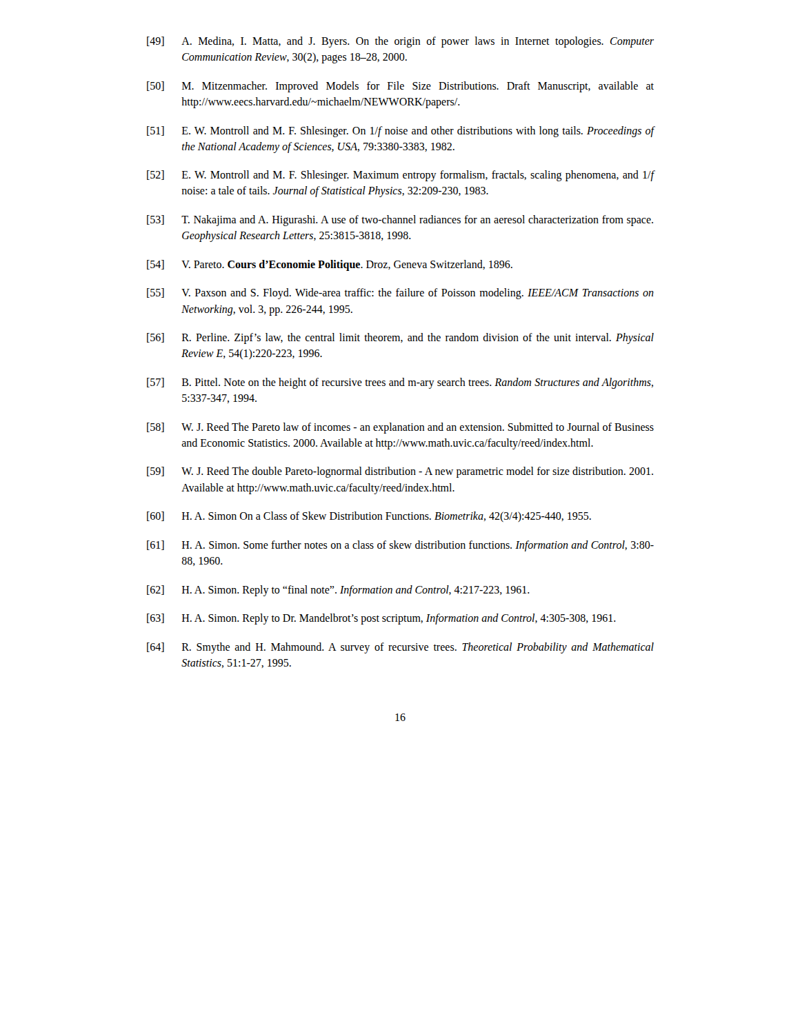[49] A. Medina, I. Matta, and J. Byers. On the origin of power laws in Internet topologies. Computer Communication Review, 30(2), pages 18–28, 2000.
[50] M. Mitzenmacher. Improved Models for File Size Distributions. Draft Manuscript, available at http://www.eecs.harvard.edu/~michaelm/NEWWORK/papers/.
[51] E. W. Montroll and M. F. Shlesinger. On 1/f noise and other distributions with long tails. Proceedings of the National Academy of Sciences, USA, 79:3380-3383, 1982.
[52] E. W. Montroll and M. F. Shlesinger. Maximum entropy formalism, fractals, scaling phenomena, and 1/f noise: a tale of tails. Journal of Statistical Physics, 32:209-230, 1983.
[53] T. Nakajima and A. Higurashi. A use of two-channel radiances for an aeresol characterization from space. Geophysical Research Letters, 25:3815-3818, 1998.
[54] V. Pareto. Cours d’Economie Politique. Droz, Geneva Switzerland, 1896.
[55] V. Paxson and S. Floyd. Wide-area traffic: the failure of Poisson modeling. IEEE/ACM Transactions on Networking, vol. 3, pp. 226-244, 1995.
[56] R. Perline. Zipf’s law, the central limit theorem, and the random division of the unit interval. Physical Review E, 54(1):220-223, 1996.
[57] B. Pittel. Note on the height of recursive trees and m-ary search trees. Random Structures and Algorithms, 5:337-347, 1994.
[58] W. J. Reed The Pareto law of incomes - an explanation and an extension. Submitted to Journal of Business and Economic Statistics. 2000. Available at http://www.math.uvic.ca/faculty/reed/index.html.
[59] W. J. Reed The double Pareto-lognormal distribution - A new parametric model for size distribution. 2001. Available at http://www.math.uvic.ca/faculty/reed/index.html.
[60] H. A. Simon On a Class of Skew Distribution Functions. Biometrika, 42(3/4):425-440, 1955.
[61] H. A. Simon. Some further notes on a class of skew distribution functions. Information and Control, 3:80-88, 1960.
[62] H. A. Simon. Reply to “final note”. Information and Control, 4:217-223, 1961.
[63] H. A. Simon. Reply to Dr. Mandelbrot’s post scriptum, Information and Control, 4:305-308, 1961.
[64] R. Smythe and H. Mahmound. A survey of recursive trees. Theoretical Probability and Mathematical Statistics, 51:1-27, 1995.
16